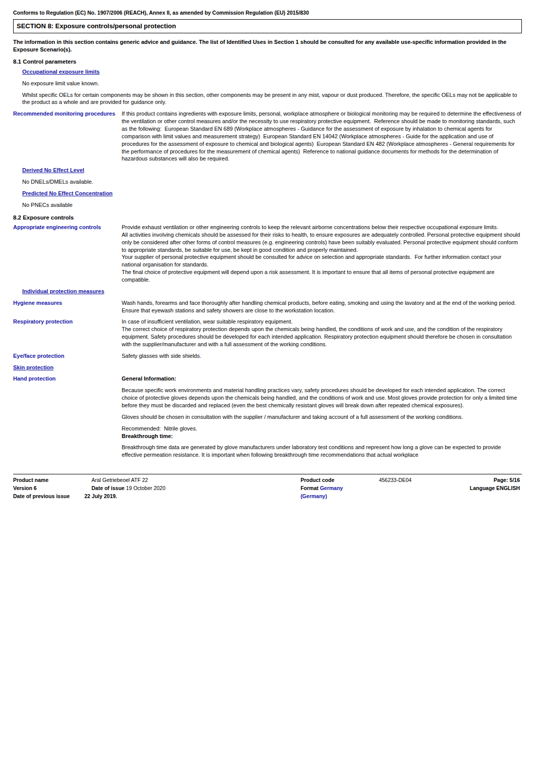Conforms to Regulation (EC) No. 1907/2006 (REACH), Annex II, as amended by Commission Regulation (EU) 2015/830
SECTION 8: Exposure controls/personal protection
The information in this section contains generic advice and guidance. The list of Identified Uses in Section 1 should be consulted for any available use-specific information provided in the Exposure Scenario(s).
8.1 Control parameters
Occupational exposure limits
No exposure limit value known.
Whilst specific OELs for certain components may be shown in this section, other components may be present in any mist, vapour or dust produced. Therefore, the specific OELs may not be applicable to the product as a whole and are provided for guidance only.
| Recommended monitoring procedures | If this product contains ingredients with exposure limits, personal, workplace atmosphere or biological monitoring may be required to determine the effectiveness of the ventilation or other control measures and/or the necessity to use respiratory protective equipment. Reference should be made to monitoring standards, such as the following: European Standard EN 689 (Workplace atmospheres - Guidance for the assessment of exposure by inhalation to chemical agents for comparison with limit values and measurement strategy) European Standard EN 14042 (Workplace atmospheres - Guide for the application and use of procedures for the assessment of exposure to chemical and biological agents) European Standard EN 482 (Workplace atmospheres - General requirements for the performance of procedures for the measurement of chemical agents) Reference to national guidance documents for methods for the determination of hazardous substances will also be required. |
Derived No Effect Level
No DNELs/DMELs available.
Predicted No Effect Concentration
No PNECs available
8.2 Exposure controls
| Appropriate engineering controls | Provide exhaust ventilation or other engineering controls to keep the relevant airborne concentrations below their respective occupational exposure limits. All activities involving chemicals should be assessed for their risks to health, to ensure exposures are adequately controlled. Personal protective equipment should only be considered after other forms of control measures (e.g. engineering controls) have been suitably evaluated. Personal protective equipment should conform to appropriate standards, be suitable for use, be kept in good condition and properly maintained. Your supplier of personal protective equipment should be consulted for advice on selection and appropriate standards. For further information contact your national organisation for standards. The final choice of protective equipment will depend upon a risk assessment. It is important to ensure that all items of personal protective equipment are compatible. |
Individual protection measures
| Hygiene measures | Wash hands, forearms and face thoroughly after handling chemical products, before eating, smoking and using the lavatory and at the end of the working period. Ensure that eyewash stations and safety showers are close to the workstation location. |
| Respiratory protection | In case of insufficient ventilation, wear suitable respiratory equipment. The correct choice of respiratory protection depends upon the chemicals being handled, the conditions of work and use, and the condition of the respiratory equipment. Safety procedures should be developed for each intended application. Respiratory protection equipment should therefore be chosen in consultation with the supplier/manufacturer and with a full assessment of the working conditions. |
| Eye/face protection | Safety glasses with side shields. |
| Skin protection | |
| Hand protection | General Information: Because specific work environments and material handling practices vary, safety procedures should be developed for each intended application. The correct choice of protective gloves depends upon the chemicals being handled, and the conditions of work and use. Most gloves provide protection for only a limited time before they must be discarded and replaced (even the best chemically resistant gloves will break down after repeated chemical exposures). Gloves should be chosen in consultation with the supplier / manufacturer and taking account of a full assessment of the working conditions. Recommended: Nitrile gloves. Breakthrough time: Breakthrough time data are generated by glove manufacturers under laboratory test conditions and represent how long a glove can be expected to provide effective permeation resistance. It is important when following breakthrough time recommendations that actual workplace |
| Product name | Aral Getriebeoel ATF 22 | Product code | 456233-DE04 | Page: 5/16 |
| Version 6 | Date of issue 19 October 2020 | Format Germany | | Language ENGLISH |
| Date of previous issue 22 July 2019. | (Germany) | | |